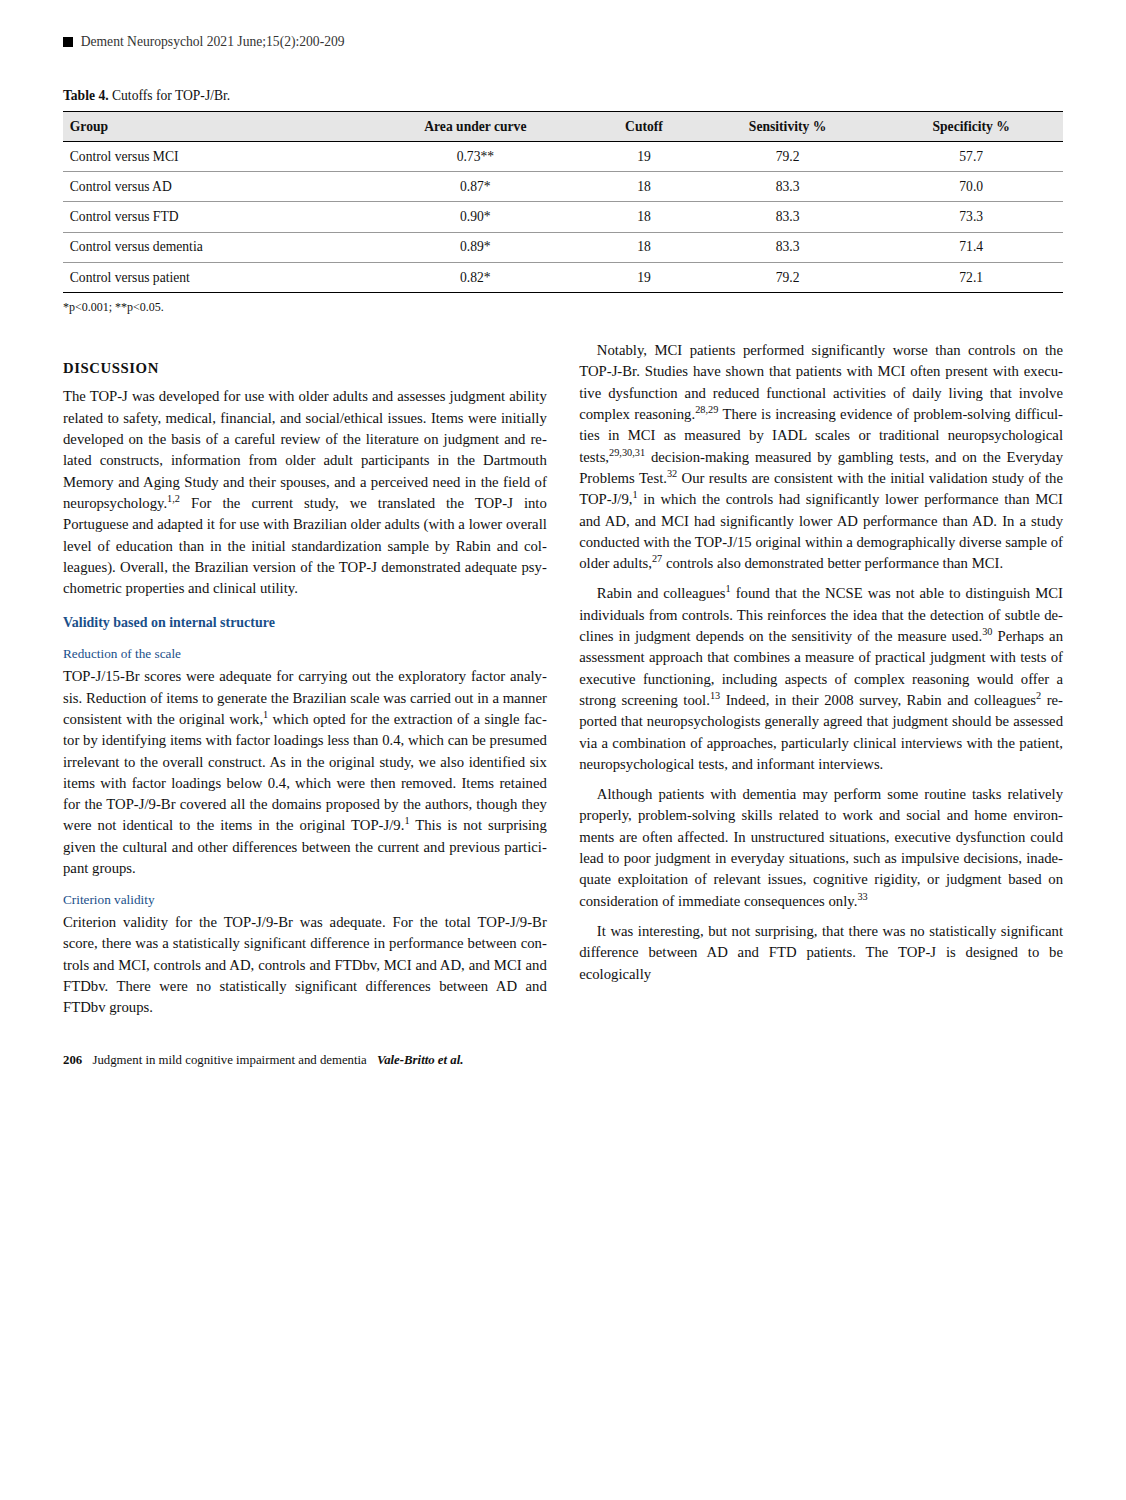Dement Neuropsychol 2021 June;15(2):200-209
Table 4. Cutoffs for TOP-J/Br.
| Group | Area under curve | Cutoff | Sensitivity % | Specificity % |
| --- | --- | --- | --- | --- |
| Control versus MCI | 0.73** | 19 | 79.2 | 57.7 |
| Control versus AD | 0.87* | 18 | 83.3 | 70.0 |
| Control versus FTD | 0.90* | 18 | 83.3 | 73.3 |
| Control versus dementia | 0.89* | 18 | 83.3 | 71.4 |
| Control versus patient | 0.82* | 19 | 79.2 | 72.1 |
*p<0.001; **p<0.05.
DISCUSSION
The TOP-J was developed for use with older adults and assesses judgment ability related to safety, medical, financial, and social/ethical issues. Items were initially developed on the basis of a careful review of the literature on judgment and related constructs, information from older adult participants in the Dartmouth Memory and Aging Study and their spouses, and a perceived need in the field of neuropsychology.1,2 For the current study, we translated the TOP-J into Portuguese and adapted it for use with Brazilian older adults (with a lower overall level of education than in the initial standardization sample by Rabin and colleagues). Overall, the Brazilian version of the TOP-J demonstrated adequate psychometric properties and clinical utility.
Validity based on internal structure
Reduction of the scale
TOP-J/15-Br scores were adequate for carrying out the exploratory factor analysis. Reduction of items to generate the Brazilian scale was carried out in a manner consistent with the original work,1 which opted for the extraction of a single factor by identifying items with factor loadings less than 0.4, which can be presumed irrelevant to the overall construct. As in the original study, we also identified six items with factor loadings below 0.4, which were then removed. Items retained for the TOP-J/9-Br covered all the domains proposed by the authors, though they were not identical to the items in the original TOP-J/9.1 This is not surprising given the cultural and other differences between the current and previous participant groups.
Criterion validity
Criterion validity for the TOP-J/9-Br was adequate. For the total TOP-J/9-Br score, there was a statistically significant difference in performance between controls and MCI, controls and AD, controls and FTDbv, MCI and AD, and MCI and FTDbv. There were no statistically significant differences between AD and FTDbv groups.
Notably, MCI patients performed significantly worse than controls on the TOP-J-Br. Studies have shown that patients with MCI often present with executive dysfunction and reduced functional activities of daily living that involve complex reasoning.28,29 There is increasing evidence of problem-solving difficulties in MCI as measured by IADL scales or traditional neuropsychological tests,29,30,31 decision-making measured by gambling tests, and on the Everyday Problems Test.32 Our results are consistent with the initial validation study of the TOP-J/9,1 in which the controls had significantly lower performance than MCI and AD, and MCI had significantly lower AD performance than AD. In a study conducted with the TOP-J/15 original within a demographically diverse sample of older adults,27 controls also demonstrated better performance than MCI.
Rabin and colleagues1 found that the NCSE was not able to distinguish MCI individuals from controls. This reinforces the idea that the detection of subtle declines in judgment depends on the sensitivity of the measure used.30 Perhaps an assessment approach that combines a measure of practical judgment with tests of executive functioning, including aspects of complex reasoning would offer a strong screening tool.13 Indeed, in their 2008 survey, Rabin and colleagues2 reported that neuropsychologists generally agreed that judgment should be assessed via a combination of approaches, particularly clinical interviews with the patient, neuropsychological tests, and informant interviews.
Although patients with dementia may perform some routine tasks relatively properly, problem-solving skills related to work and social and home environments are often affected. In unstructured situations, executive dysfunction could lead to poor judgment in everyday situations, such as impulsive decisions, inadequate exploitation of relevant issues, cognitive rigidity, or judgment based on consideration of immediate consequences only.33
It was interesting, but not surprising, that there was no statistically significant difference between AD and FTD patients. The TOP-J is designed to be ecologically
206 Judgment in mild cognitive impairment and dementia Vale-Britto et al.